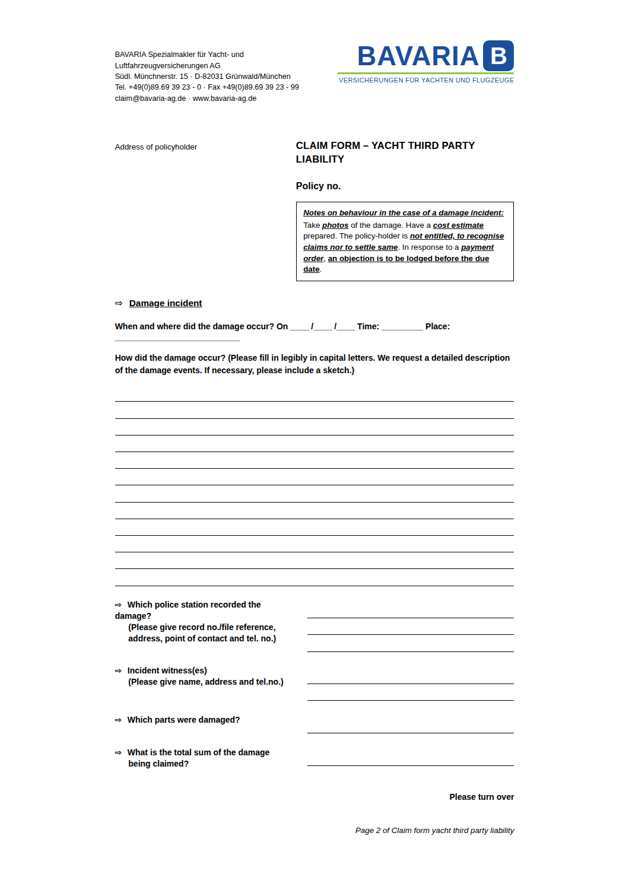BAVARIA Spezialmakler für Yacht- und Luftfahrzeugversicherungen AG
Südl. Münchnerstr. 15 · D-82031 Grünwald/München
Tel. +49(0)89.69 39 23 - 0 · Fax +49(0)89.69 39 23 - 99
claim@bavaria-ag.de · www.bavaria-ag.de
BAVARIA B
VERSICHERUNGEN FÜR YACHTEN UND FLUGZEUGE
Address of policyholder
CLAIM FORM – YACHT THIRD PARTY LIABILITY
Policy no.
Notes on behaviour in the case of a damage incident: Take photos of the damage. Have a cost estimate prepared. The policy-holder is not entitled, to recognise claims nor to settle same. In response to a payment order, an objection is to be lodged before the due date.
⇨Damage incident
When and where did the damage occur? On ____ /____ /____ Time: _________ Place: ___________________________
How did the damage occur? (Please fill in legibly in capital letters. We request a detailed description of the damage events. If necessary, please include a sketch.)
⇨Which police station recorded the damage? (Please give record no./file reference, address, point of contact and tel. no.)
⇨Incident witness(es) (Please give name, address and tel.no.)
⇨Which parts were damaged?
⇨What is the total sum of the damage being claimed?
Please turn over
Page 2 of Claim form yacht third party liability